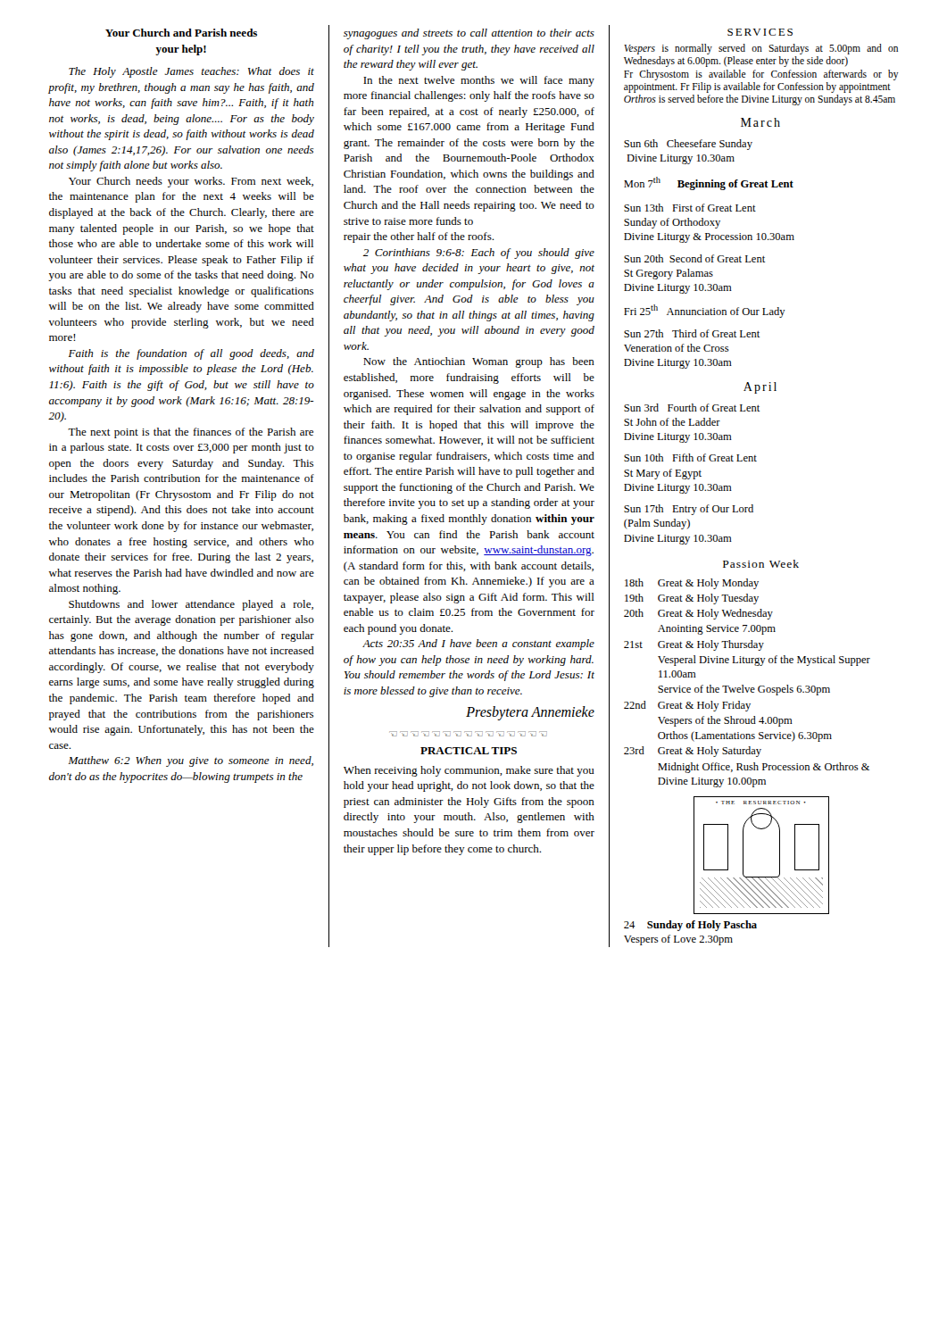Your Church and Parish needs
your help!
The Holy Apostle James teaches: What does it profit, my brethren, though a man say he has faith, and have not works, can faith save him?... Faith, if it hath not works, is dead, being alone.... For as the body without the spirit is dead, so faith without works is dead also (James 2:14,17,26). For our salvation one needs not simply faith alone but works also.
Your Church needs your works. From next week, the maintenance plan for the next 4 weeks will be displayed at the back of the Church. Clearly, there are many talented people in our Parish, so we hope that those who are able to undertake some of this work will volunteer their services. Please speak to Father Filip if you are able to do some of the tasks that need doing. No tasks that need specialist knowledge or qualifications will be on the list. We already have some committed volunteers who provide sterling work, but we need more!
Faith is the foundation of all good deeds, and without faith it is impossible to please the Lord (Heb. 11:6). Faith is the gift of God, but we still have to accompany it by good work (Mark 16:16; Matt. 28:19-20).
The next point is that the finances of the Parish are in a parlous state. It costs over £3,000 per month just to open the doors every Saturday and Sunday. This includes the Parish contribution for the maintenance of our Metropolitan (Fr Chrysostom and Fr Filip do not receive a stipend). And this does not take into account the volunteer work done by for instance our webmaster, who donates a free hosting service, and others who donate their services for free. During the last 2 years, what reserves the Parish had have dwindled and now are almost nothing.
Shutdowns and lower attendance played a role, certainly. But the average donation per parishioner also has gone down, and although the number of regular attendants has increase, the donations have not increased accordingly. Of course, we realise that not everybody earns large sums, and some have really struggled during the pandemic. The Parish team therefore hoped and prayed that the contributions from the parishioners would rise again. Unfortunately, this has not been the case.
Matthew 6:2 When you give to someone in need, don't do as the hypocrites do—blowing trumpets in the
synagogues and streets to call attention to their acts of charity! I tell you the truth, they have received all the reward they will ever get.
In the next twelve months we will face many more financial challenges: only half the roofs have so far been repaired, at a cost of nearly £250.000, of which some £167.000 came from a Heritage Fund grant. The remainder of the costs were born by the Parish and the Bournemouth-Poole Orthodox Christian Foundation, which owns the buildings and land. The roof over the connection between the Church and the Hall needs repairing too. We need to strive to raise more funds to
repair the other half of the roofs.
2 Corinthians 9:6-8: Each of you should give what you have decided in your heart to give, not reluctantly or under compulsion, for God loves a cheerful giver. And God is able to bless you abundantly, so that in all things at all times, having all that you need, you will abound in every good work.
Now the Antiochian Woman group has been established, more fundraising efforts will be organised. These women will engage in the works which are required for their salvation and support of their faith. It is hoped that this will improve the finances somewhat. However, it will not be sufficient to organise regular fundraisers, which costs time and effort. The entire Parish will have to pull together and support the functioning of the Church and Parish. We therefore invite you to set up a standing order at your bank, making a fixed monthly donation within your means. You can find the Parish bank account information on our website, www.saint-dunstan.org. (A standard form for this, with bank account details, can be obtained from Kh. Annemieke.) If you are a taxpayer, please also sign a Gift Aid form. This will enable us to claim £0.25 from the Government for each pound you donate.
Acts 20:35 And I have been a constant example of how you can help those in need by working hard. You should remember the words of the Lord Jesus: It is more blessed to give than to receive.
Presbytera Annemieke
☜☜☜☜☜☜☜☜☜☜☜☜☜☜☜
PRACTICAL TIPS
When receiving holy communion, make sure that you hold your head upright, do not look down, so that the priest can administer the Holy Gifts from the spoon directly into your mouth. Also, gentlemen with moustaches should be sure to trim them from over their upper lip before they come to church.
SERVICES
Vespers is normally served on Saturdays at 5.00pm and on Wednesdays at 6.00pm. (Please enter by the side door)
Fr Chrysostom is available for Confession afterwards or by appointment. Fr Filip is available for Confession by appointment
Orthros is served before the Divine Liturgy on Sundays at 8.45am
March
Sun 6th Cheesefare Sunday Divine Liturgy 10.30am
Mon 7th Beginning of Great Lent
Sun 13th First of Great Lent Sunday of Orthodoxy Divine Liturgy & Procession 10.30am
Sun 20th Second of Great Lent St Gregory Palamas Divine Liturgy 10.30am
Fri 25th Annunciation of Our Lady
Sun 27th Third of Great Lent Veneration of the Cross Divine Liturgy 10.30am
April
Sun 3rd Fourth of Great Lent St John of the Ladder Divine Liturgy 10.30am
Sun 10th Fifth of Great Lent St Mary of Egypt Divine Liturgy 10.30am
Sun 17th Entry of Our Lord (Palm Sunday) Divine Liturgy 10.30am
Passion Week
| 18th | Great & Holy Monday |
| 19th | Great & Holy Tuesday |
| 20th | Great & Holy Wednesday |
| | Anointing Service 7.00pm |
| 21st | Great & Holy Thursday |
| | Vesperal Divine Liturgy of the Mystical Supper 11.00am |
| | Service of the Twelve Gospels 6.30pm |
| 22nd | Great & Holy Friday |
| | Vespers of the Shroud 4.00pm |
| | Orthos (Lamentations Service) 6.30pm |
| 23rd | Great & Holy Saturday |
| | Midnight Office, Rush Procession & Orthros & Divine Liturgy 10.00pm |
• THE RESURRECTION •
24 Sunday of Holy Pascha
Vespers of Love 2.30pm